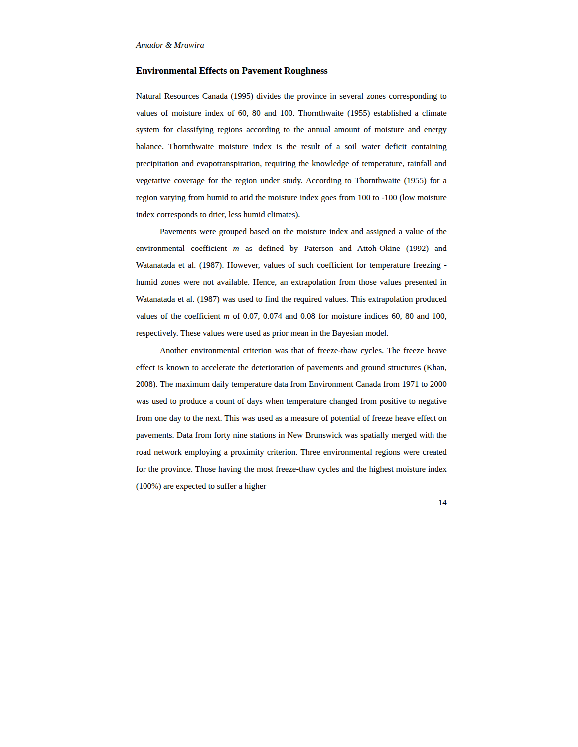Amador & Mrawira
Environmental Effects on Pavement Roughness
Natural Resources Canada (1995) divides the province in several zones corresponding to values of moisture index of 60, 80 and 100. Thornthwaite (1955) established a climate system for classifying regions according to the annual amount of moisture and energy balance. Thornthwaite moisture index is the result of a soil water deficit containing precipitation and evapotranspiration, requiring the knowledge of temperature, rainfall and vegetative coverage for the region under study. According to Thornthwaite (1955) for a region varying from humid to arid the moisture index goes from 100 to -100 (low moisture index corresponds to drier, less humid climates).
Pavements were grouped based on the moisture index and assigned a value of the environmental coefficient m as defined by Paterson and Attoh-Okine (1992) and Watanatada et al. (1987). However, values of such coefficient for temperature freezing - humid zones were not available. Hence, an extrapolation from those values presented in Watanatada et al. (1987) was used to find the required values. This extrapolation produced values of the coefficient m of 0.07, 0.074 and 0.08 for moisture indices 60, 80 and 100, respectively. These values were used as prior mean in the Bayesian model.
Another environmental criterion was that of freeze-thaw cycles. The freeze heave effect is known to accelerate the deterioration of pavements and ground structures (Khan, 2008). The maximum daily temperature data from Environment Canada from 1971 to 2000 was used to produce a count of days when temperature changed from positive to negative from one day to the next. This was used as a measure of potential of freeze heave effect on pavements. Data from forty nine stations in New Brunswick was spatially merged with the road network employing a proximity criterion. Three environmental regions were created for the province. Those having the most freeze-thaw cycles and the highest moisture index (100%) are expected to suffer a higher
14